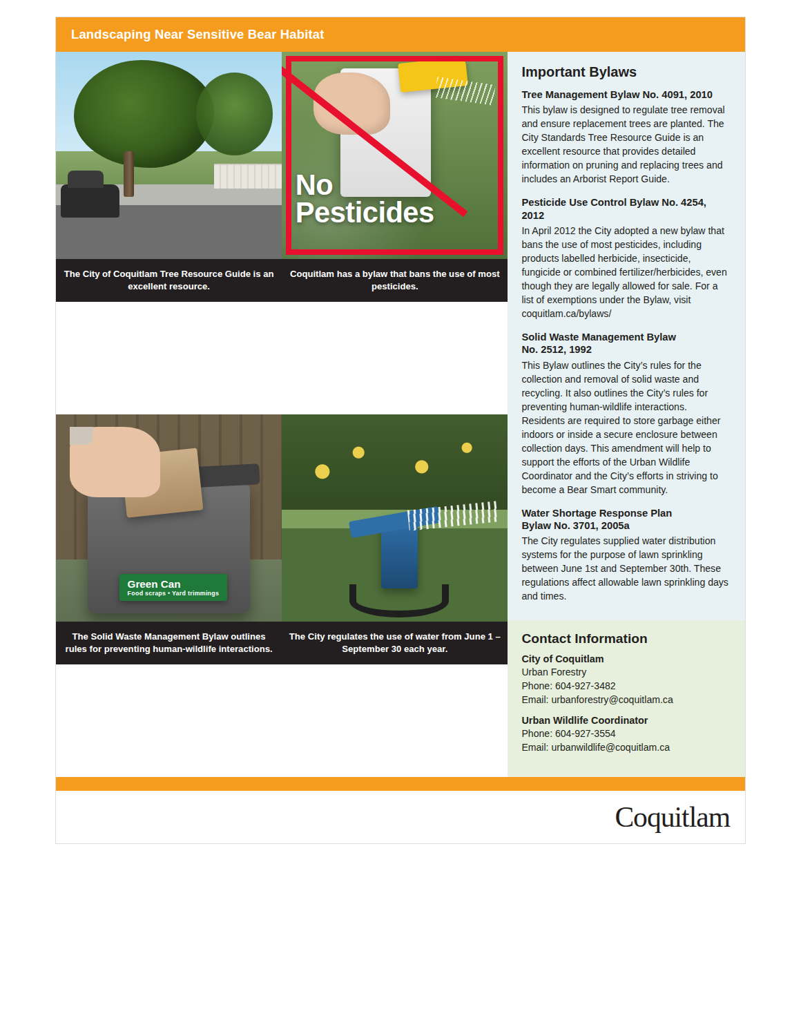Landscaping Near Sensitive Bear Habitat
The City of Coquitlam Tree Resource Guide is an excellent resource.
Green CanFood scraps • Yard trimmings
The Solid Waste Management Bylaw outlines rules for preventing human-wildlife interactions.
No
Pesticides
Coquitlam has a bylaw that bans the use of most pesticides.
The City regulates the use of water from June 1 – September 30 each year.
Important Bylaws
Tree Management Bylaw No. 4091, 2010
This bylaw is designed to regulate tree removal and ensure replacement trees are planted. The City Standards Tree Resource Guide is an excellent resource that provides detailed information on pruning and replacing trees and includes an Arborist Report Guide.
Pesticide Use Control Bylaw No. 4254, 2012
In April 2012 the City adopted a new bylaw that bans the use of most pesticides, including products labelled herbicide, insecticide, fungicide or combined fertilizer/herbicides, even though they are legally allowed for sale. For a list of exemptions under the Bylaw, visit coquitlam.ca/bylaws/
Solid Waste Management Bylaw
No. 2512, 1992
This Bylaw outlines the City’s rules for the collection and removal of solid waste and recycling. It also outlines the City’s rules for preventing human-wildlife interactions. Residents are required to store garbage either indoors or inside a secure enclosure between collection days. This amendment will help to support the efforts of the Urban Wildlife Coordinator and the City’s efforts in striving to become a Bear Smart community.
Water Shortage Response Plan
Bylaw No. 3701, 2005a
The City regulates supplied water distribution systems for the purpose of lawn sprinkling between June 1st and September 30th. These regulations affect allowable lawn sprinkling days and times.
Contact Information
City of Coquitlam
Urban Forestry
Phone: 604-927-3482
Email: urbanforestry@coquitlam.ca
Urban Wildlife Coordinator
Phone: 604-927-3554
Email: urbanwildlife@coquitlam.ca
Coquitlam